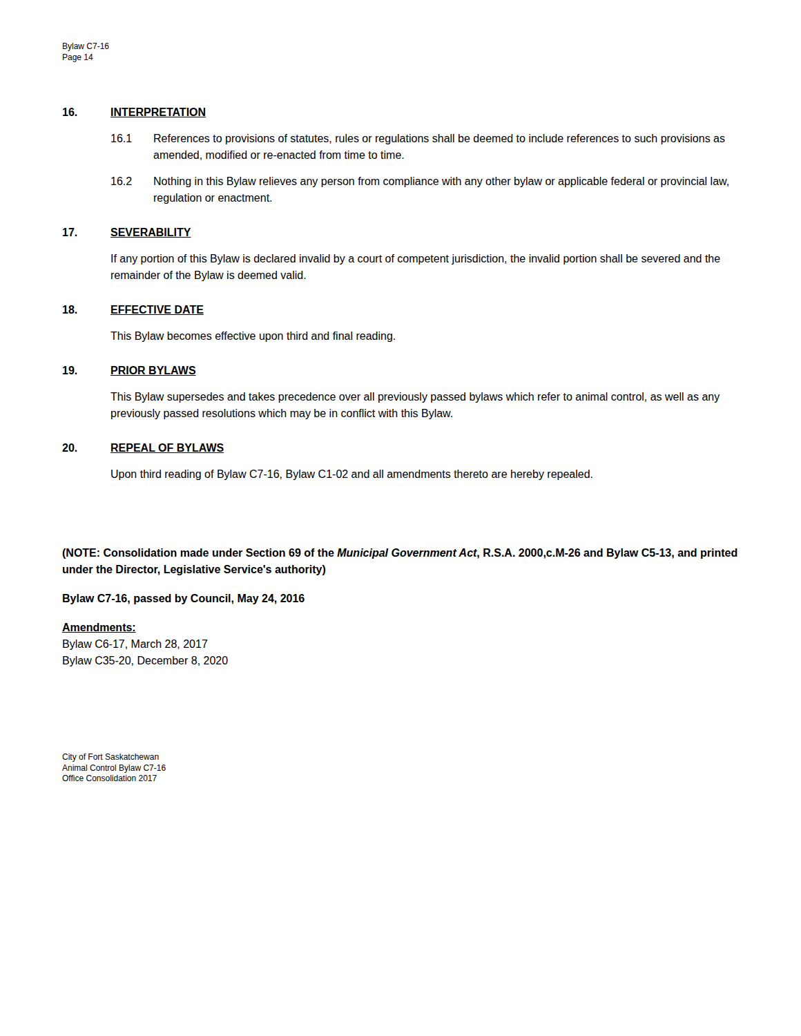Bylaw C7-16
Page 14
16.
INTERPRETATION
16.1
References to provisions of statutes, rules or regulations shall be deemed to include references to such provisions as amended, modified or re-enacted from time to time.
16.2
Nothing in this Bylaw relieves any person from compliance with any other bylaw or applicable federal or provincial law, regulation or enactment.
17.
SEVERABILITY
If any portion of this Bylaw is declared invalid by a court of competent jurisdiction, the invalid portion shall be severed and the remainder of the Bylaw is deemed valid.
18.
EFFECTIVE DATE
This Bylaw becomes effective upon third and final reading.
19.
PRIOR BYLAWS
This Bylaw supersedes and takes precedence over all previously passed bylaws which refer to animal control, as well as any previously passed resolutions which may be in conflict with this Bylaw.
20.
REPEAL OF BYLAWS
Upon third reading of Bylaw C7-16, Bylaw C1-02 and all amendments thereto are hereby repealed.
(NOTE: Consolidation made under Section 69 of the Municipal Government Act, R.S.A. 2000,c.M-26 and Bylaw C5-13, and printed under the Director, Legislative Service's authority)
Bylaw C7-16, passed by Council, May 24, 2016
Amendments:
Bylaw C6-17, March 28, 2017
Bylaw C35-20, December 8, 2020
City of Fort Saskatchewan
Animal Control Bylaw C7-16
Office Consolidation 2017